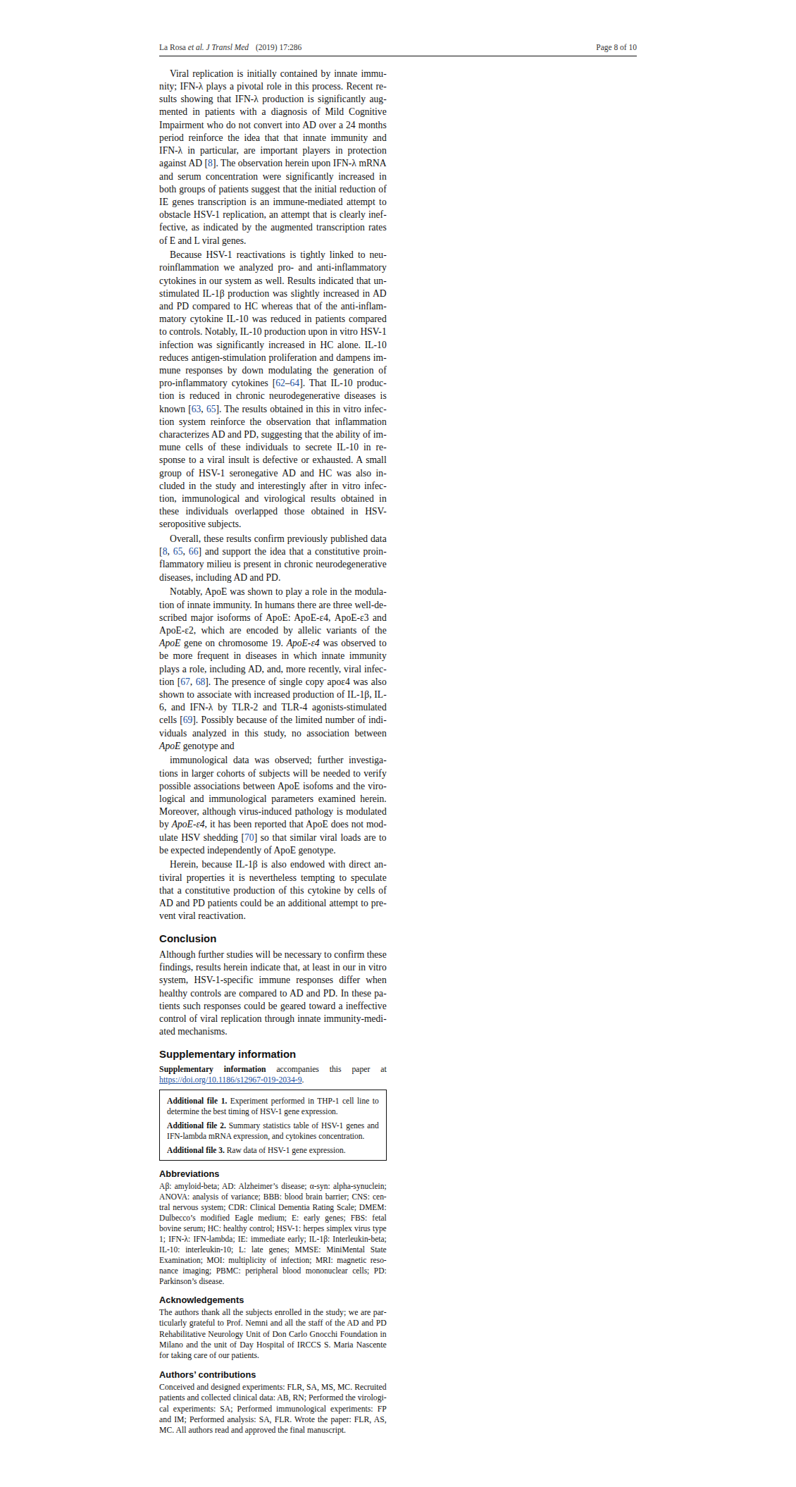La Rosa et al. J Transl Med(2019) 17:286
Page 8 of 10
Viral replication is initially contained by innate immunity; IFN-λ plays a pivotal role in this process. Recent results showing that IFN-λ production is significantly augmented in patients with a diagnosis of Mild Cognitive Impairment who do not convert into AD over a 24 months period reinforce the idea that that innate immunity and IFN-λ in particular, are important players in protection against AD [8]. The observation herein upon IFN-λ mRNA and serum concentration were significantly increased in both groups of patients suggest that the initial reduction of IE genes transcription is an immune-mediated attempt to obstacle HSV-1 replication, an attempt that is clearly ineffective, as indicated by the augmented transcription rates of E and L viral genes.
Because HSV-1 reactivations is tightly linked to neuroinflammation we analyzed pro- and anti-inflammatory cytokines in our system as well. Results indicated that unstimulated IL-1β production was slightly increased in AD and PD compared to HC whereas that of the anti-inflammatory cytokine IL-10 was reduced in patients compared to controls. Notably, IL-10 production upon in vitro HSV-1 infection was significantly increased in HC alone. IL-10 reduces antigen-stimulation proliferation and dampens immune responses by down modulating the generation of pro-inflammatory cytokines [62–64]. That IL-10 production is reduced in chronic neurodegenerative diseases is known [63, 65]. The results obtained in this in vitro infection system reinforce the observation that inflammation characterizes AD and PD, suggesting that the ability of immune cells of these individuals to secrete IL-10 in response to a viral insult is defective or exhausted. A small group of HSV-1 seronegative AD and HC was also included in the study and interestingly after in vitro infection, immunological and virological results obtained in these individuals overlapped those obtained in HSV-seropositive subjects.
Overall, these results confirm previously published data [8, 65, 66] and support the idea that a constitutive proinflammatory milieu is present in chronic neurodegenerative diseases, including AD and PD.
Notably, ApoE was shown to play a role in the modulation of innate immunity. In humans there are three well-described major isoforms of ApoE: ApoE-ε4, ApoE-ε3 and ApoE-ε2, which are encoded by allelic variants of the ApoE gene on chromosome 19. ApoE-ε4 was observed to be more frequent in diseases in which innate immunity plays a role, including AD, and, more recently, viral infection [67, 68]. The presence of single copy apoε4 was also shown to associate with increased production of IL-1β, IL-6, and IFN-λ by TLR-2 and TLR-4 agonists-stimulated cells [69]. Possibly because of the limited number of individuals analyzed in this study, no association between ApoE genotype and
immunological data was observed; further investigations in larger cohorts of subjects will be needed to verify possible associations between ApoE isofoms and the virological and immunological parameters examined herein. Moreover, although virus-induced pathology is modulated by ApoE-ε4, it has been reported that ApoE does not modulate HSV shedding [70] so that similar viral loads are to be expected independently of ApoE genotype.
Herein, because IL-1β is also endowed with direct antiviral properties it is nevertheless tempting to speculate that a constitutive production of this cytokine by cells of AD and PD patients could be an additional attempt to prevent viral reactivation.
Conclusion
Although further studies will be necessary to confirm these findings, results herein indicate that, at least in our in vitro system, HSV-1-specific immune responses differ when healthy controls are compared to AD and PD. In these patients such responses could be geared toward a ineffective control of viral replication through innate immunity-mediated mechanisms.
Supplementary information
Supplementary information accompanies this paper at https://doi.org/10.1186/s12967-019-2034-9.
Additional file 1. Experiment performed in THP-1 cell line to determine the best timing of HSV-1 gene expression.
Additional file 2. Summary statistics table of HSV-1 genes and IFN-lambda mRNA expression, and cytokines concentration.
Additional file 3. Raw data of HSV-1 gene expression.
Abbreviations
Aβ: amyloid-beta; AD: Alzheimer’s disease; α-syn: alpha-synuclein; ANOVA: analysis of variance; BBB: blood brain barrier; CNS: central nervous system; CDR: Clinical Dementia Rating Scale; DMEM: Dulbecco’s modified Eagle medium; E: early genes; FBS: fetal bovine serum; HC: healthy control; HSV-1: herpes simplex virus type 1; IFN-λ: IFN-lambda; IE: immediate early; IL-1β: Interleukin-beta; IL-10: interleukin-10; L: late genes; MMSE: MiniMental State Examination; MOI: multiplicity of infection; MRI: magnetic resonance imaging; PBMC: peripheral blood mononuclear cells; PD: Parkinson’s disease.
Acknowledgements
The authors thank all the subjects enrolled in the study; we are particularly grateful to Prof. Nemni and all the staff of the AD and PD Rehabilitative Neurology Unit of Don Carlo Gnocchi Foundation in Milano and the unit of Day Hospital of IRCCS S. Maria Nascente for taking care of our patients.
Authors’ contributions
Conceived and designed experiments: FLR, SA, MS, MC. Recruited patients and collected clinical data: AB, RN; Performed the virological experiments: SA; Performed immunological experiments: FP and IM; Performed analysis: SA, FLR. Wrote the paper: FLR, AS, MC. All authors read and approved the final manuscript.